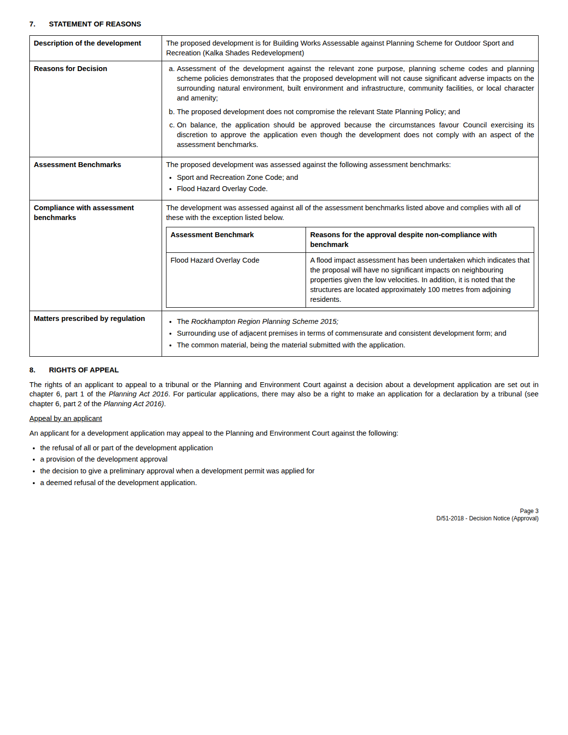7. STATEMENT OF REASONS
| Description of the development | The proposed development is for Building Works Assessable against Planning Scheme for Outdoor Sport and Recreation (Kalka Shades Redevelopment) |
| Reasons for Decision | Assessment of the development against the relevant zone purpose, planning scheme codes and planning scheme policies demonstrates that the proposed development will not cause significant adverse impacts on the surrounding natural environment, built environment and infrastructure, community facilities, or local character and amenity; The proposed development does not compromise the relevant State Planning Policy; and On balance, the application should be approved because the circumstances favour Council exercising its discretion to approve the application even though the development does not comply with an aspect of the assessment benchmarks. |
| Assessment Benchmarks | The proposed development was assessed against the following assessment benchmarks: Sport and Recreation Zone Code; and Flood Hazard Overlay Code. |
| Compliance with assessment benchmarks | The development was assessed against all of the assessment benchmarks listed above and complies with all of these with the exception listed below. / Assessment Benchmark / Reasons for the approval despite non-compliance with benchmark / / --- / --- / / Flood Hazard Overlay Code / A flood impact assessment has been undertaken which indicates that the proposal will have no significant impacts on neighbouring properties given the low velocities. In addition, it is noted that the structures are located approximately 100 metres from adjoining residents. / |
| Matters prescribed by regulation | The Rockhampton Region Planning Scheme 2015; Surrounding use of adjacent premises in terms of commensurate and consistent development form; and The common material, being the material submitted with the application. |
8. RIGHTS OF APPEAL
The rights of an applicant to appeal to a tribunal or the Planning and Environment Court against a decision about a development application are set out in chapter 6, part 1 of the Planning Act 2016. For particular applications, there may also be a right to make an application for a declaration by a tribunal (see chapter 6, part 2 of the Planning Act 2016).
Appeal by an applicant
An applicant for a development application may appeal to the Planning and Environment Court against the following:
the refusal of all or part of the development application
a provision of the development approval
the decision to give a preliminary approval when a development permit was applied for
a deemed refusal of the development application.
Page 3
D/51-2018 - Decision Notice (Approval)